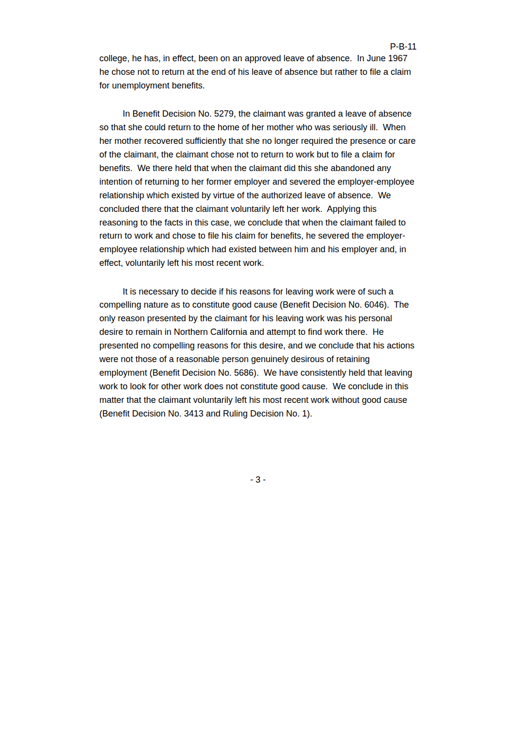P-B-11
college, he has, in effect, been on an approved leave of absence. In June 1967 he chose not to return at the end of his leave of absence but rather to file a claim for unemployment benefits.
In Benefit Decision No. 5279, the claimant was granted a leave of absence so that she could return to the home of her mother who was seriously ill. When her mother recovered sufficiently that she no longer required the presence or care of the claimant, the claimant chose not to return to work but to file a claim for benefits. We there held that when the claimant did this she abandoned any intention of returning to her former employer and severed the employer-employee relationship which existed by virtue of the authorized leave of absence. We concluded there that the claimant voluntarily left her work. Applying this reasoning to the facts in this case, we conclude that when the claimant failed to return to work and chose to file his claim for benefits, he severed the employer-employee relationship which had existed between him and his employer and, in effect, voluntarily left his most recent work.
It is necessary to decide if his reasons for leaving work were of such a compelling nature as to constitute good cause (Benefit Decision No. 6046). The only reason presented by the claimant for his leaving work was his personal desire to remain in Northern California and attempt to find work there. He presented no compelling reasons for this desire, and we conclude that his actions were not those of a reasonable person genuinely desirous of retaining employment (Benefit Decision No. 5686). We have consistently held that leaving work to look for other work does not constitute good cause. We conclude in this matter that the claimant voluntarily left his most recent work without good cause (Benefit Decision No. 3413 and Ruling Decision No. 1).
- 3 -